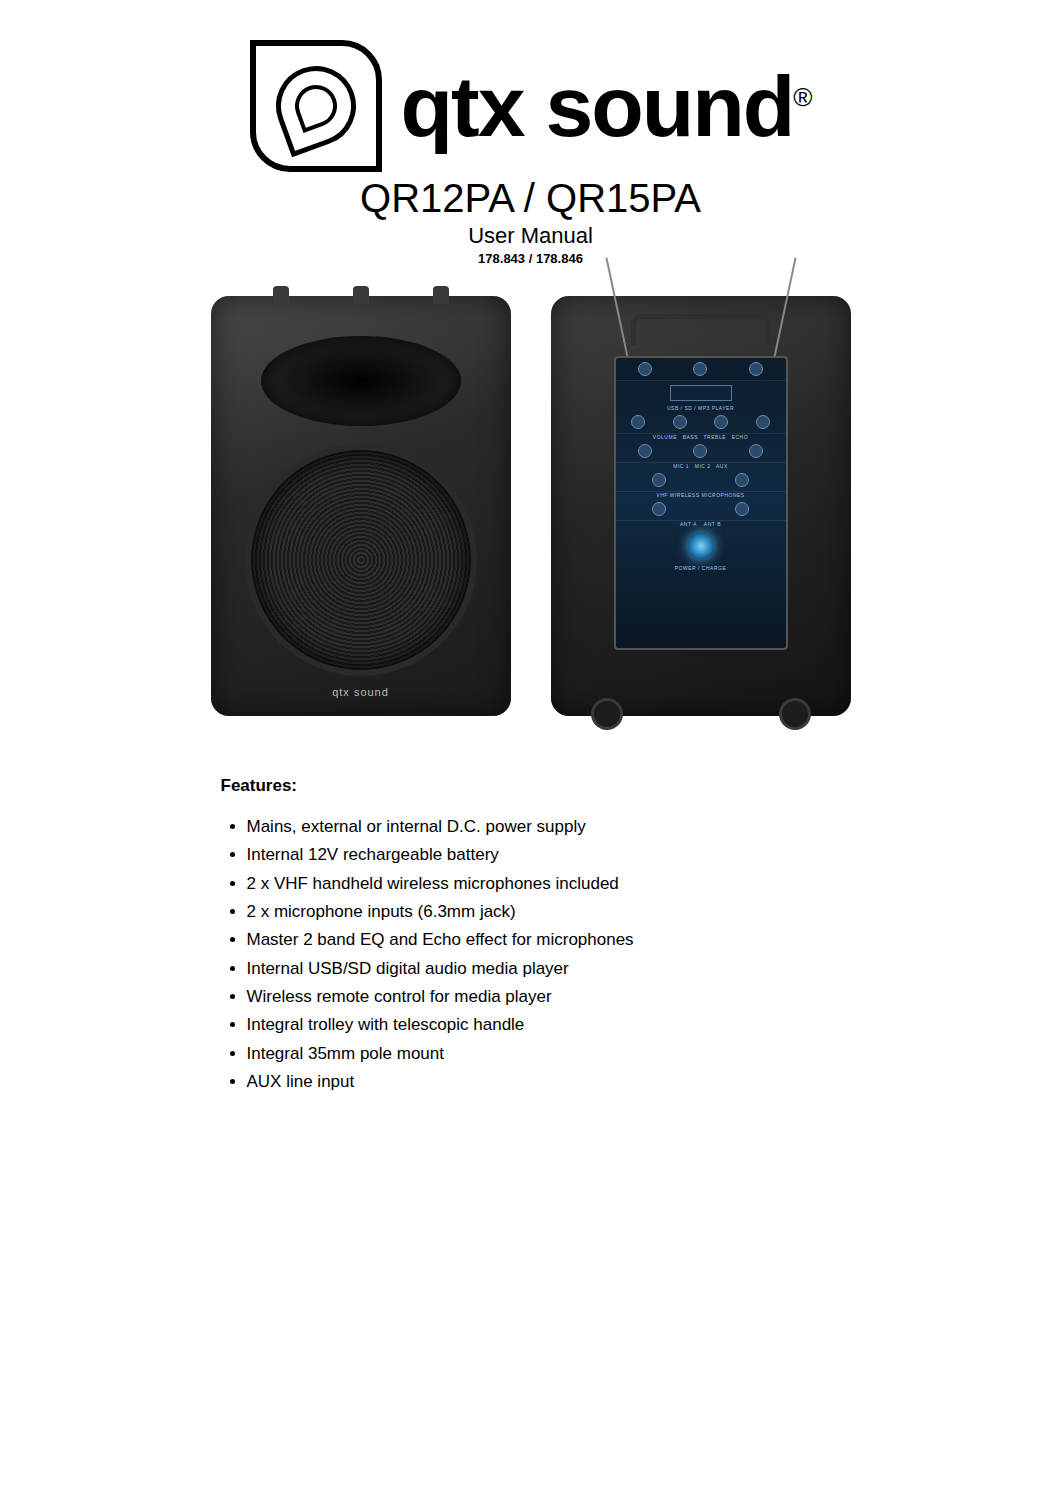qtx sound®
QR12PA / QR15PA
User Manual
178.843 / 178.846
qtx sound
USB / SD / MP3 PLAYER
VOLUME BASS TREBLE ECHO
MIC 1 MIC 2 AUX
VHF WIRELESS MICROPHONES
ANT A ANT B
POWER / CHARGE
Features:
Mains, external or internal D.C. power supply
Internal 12V rechargeable battery
2 x VHF handheld wireless microphones included
2 x microphone inputs (6.3mm jack)
Master 2 band EQ and Echo effect for microphones
Internal USB/SD digital audio media player
Wireless remote control for media player
Integral trolley with telescopic handle
Integral 35mm pole mount
AUX line input